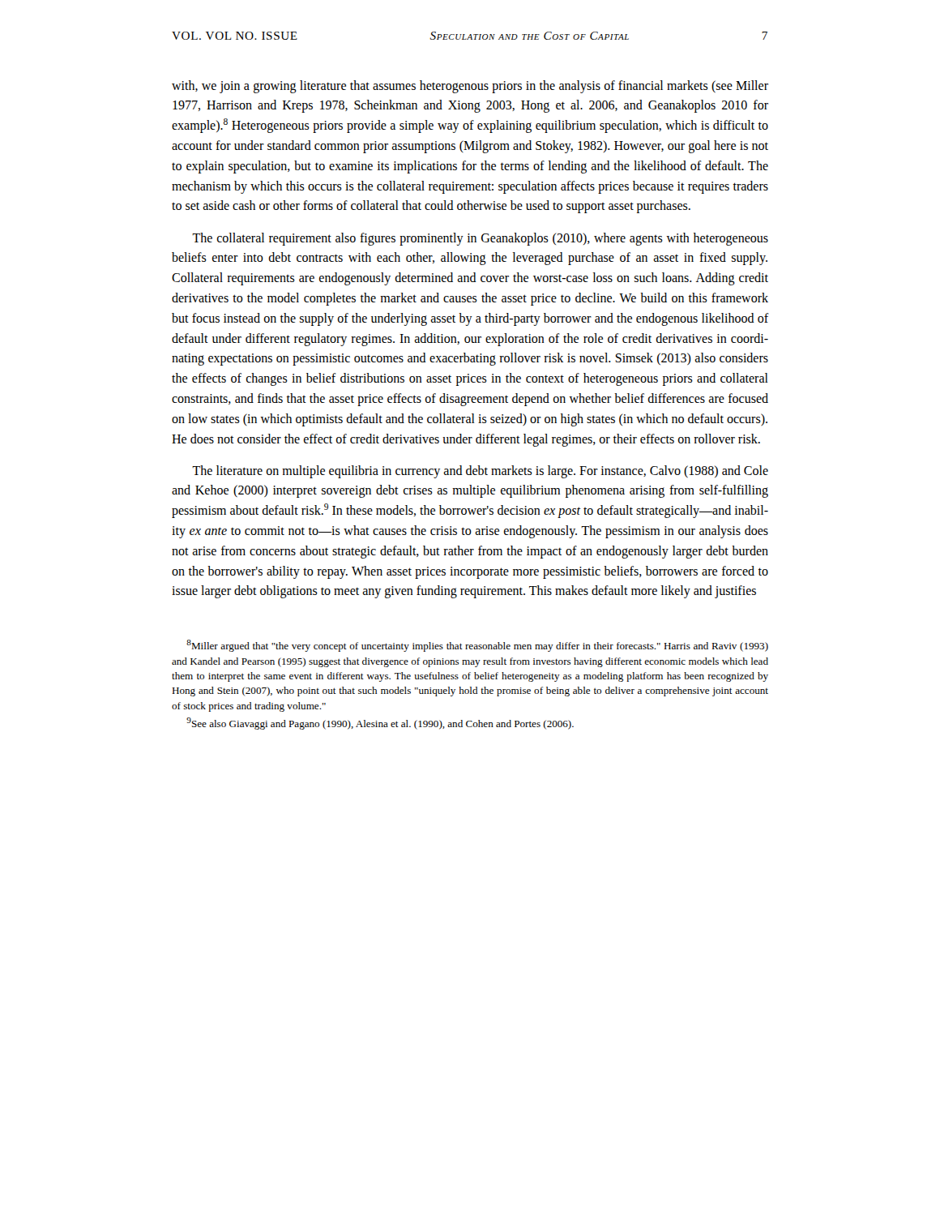VOL. VOL NO. ISSUE Speculation and the Cost of Capital 7
with, we join a growing literature that assumes heterogenous priors in the analysis of financial markets (see Miller 1977, Harrison and Kreps 1978, Scheinkman and Xiong 2003, Hong et al. 2006, and Geanakoplos 2010 for example).8 Heterogeneous priors provide a simple way of explaining equilibrium speculation, which is difficult to account for under standard common prior assumptions (Milgrom and Stokey, 1982). However, our goal here is not to explain speculation, but to examine its implications for the terms of lending and the likelihood of default. The mechanism by which this occurs is the collateral requirement: speculation affects prices because it requires traders to set aside cash or other forms of collateral that could otherwise be used to support asset purchases.
The collateral requirement also figures prominently in Geanakoplos (2010), where agents with heterogeneous beliefs enter into debt contracts with each other, allowing the leveraged purchase of an asset in fixed supply. Collateral requirements are endogenously determined and cover the worst-case loss on such loans. Adding credit derivatives to the model completes the market and causes the asset price to decline. We build on this framework but focus instead on the supply of the underlying asset by a third-party borrower and the endogenous likelihood of default under different regulatory regimes. In addition, our exploration of the role of credit derivatives in coordinating expectations on pessimistic outcomes and exacerbating rollover risk is novel. Simsek (2013) also considers the effects of changes in belief distributions on asset prices in the context of heterogeneous priors and collateral constraints, and finds that the asset price effects of disagreement depend on whether belief differences are focused on low states (in which optimists default and the collateral is seized) or on high states (in which no default occurs). He does not consider the effect of credit derivatives under different legal regimes, or their effects on rollover risk.
The literature on multiple equilibria in currency and debt markets is large. For instance, Calvo (1988) and Cole and Kehoe (2000) interpret sovereign debt crises as multiple equilibrium phenomena arising from self-fulfilling pessimism about default risk.9 In these models, the borrower's decision ex post to default strategically—and inability ex ante to commit not to—is what causes the crisis to arise endogenously. The pessimism in our analysis does not arise from concerns about strategic default, but rather from the impact of an endogenously larger debt burden on the borrower's ability to repay. When asset prices incorporate more pessimistic beliefs, borrowers are forced to issue larger debt obligations to meet any given funding requirement. This makes default more likely and justifies
8Miller argued that "the very concept of uncertainty implies that reasonable men may differ in their forecasts." Harris and Raviv (1993) and Kandel and Pearson (1995) suggest that divergence of opinions may result from investors having different economic models which lead them to interpret the same event in different ways. The usefulness of belief heterogeneity as a modeling platform has been recognized by Hong and Stein (2007), who point out that such models "uniquely hold the promise of being able to deliver a comprehensive joint account of stock prices and trading volume."
9See also Giavaggi and Pagano (1990), Alesina et al. (1990), and Cohen and Portes (2006).